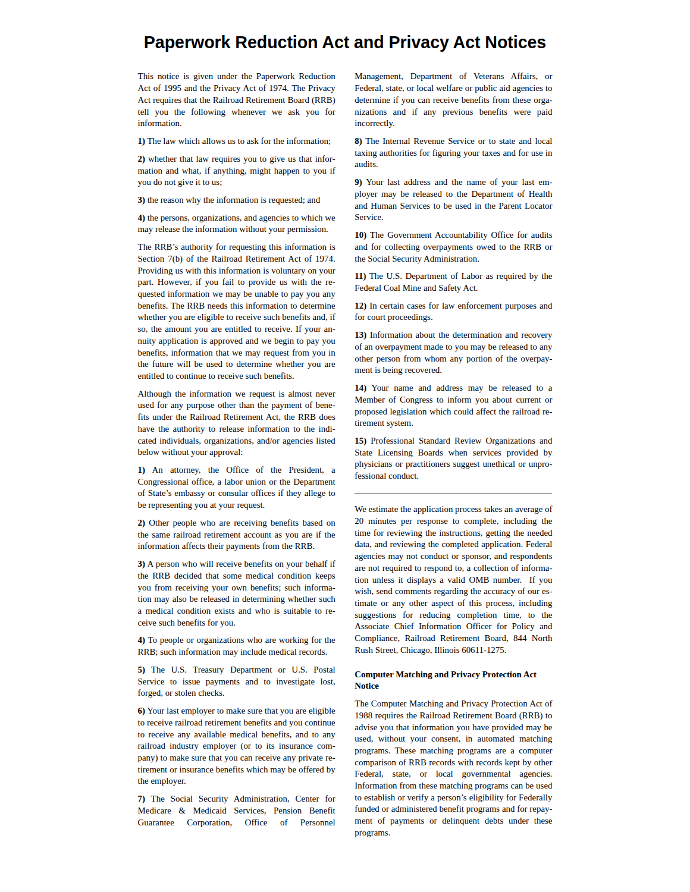Paperwork Reduction Act and Privacy Act Notices
This notice is given under the Paperwork Reduction Act of 1995 and the Privacy Act of 1974. The Privacy Act requires that the Railroad Retirement Board (RRB) tell you the following whenever we ask you for information.
1) The law which allows us to ask for the information;
2) whether that law requires you to give us that information and what, if anything, might happen to you if you do not give it to us;
3) the reason why the information is requested; and
4) the persons, organizations, and agencies to which we may release the information without your permission.
The RRB’s authority for requesting this information is Section 7(b) of the Railroad Retirement Act of 1974. Providing us with this information is voluntary on your part. However, if you fail to provide us with the requested information we may be unable to pay you any benefits. The RRB needs this information to determine whether you are eligible to receive such benefits and, if so, the amount you are entitled to receive. If your annuity application is approved and we begin to pay you benefits, information that we may request from you in the future will be used to determine whether you are entitled to continue to receive such benefits.
Although the information we request is almost never used for any purpose other than the payment of benefits under the Railroad Retirement Act, the RRB does have the authority to release information to the indicated individuals, organizations, and/or agencies listed below without your approval:
1) An attorney, the Office of the President, a Congressional office, a labor union or the Department of State’s embassy or consular offices if they allege to be representing you at your request.
2) Other people who are receiving benefits based on the same railroad retirement account as you are if the information affects their payments from the RRB.
3) A person who will receive benefits on your behalf if the RRB decided that some medical condition keeps you from receiving your own benefits; such information may also be released in determining whether such a medical condition exists and who is suitable to receive such benefits for you.
4) To people or organizations who are working for the RRB; such information may include medical records.
5) The U.S. Treasury Department or U.S. Postal Service to issue payments and to investigate lost, forged, or stolen checks.
6) Your last employer to make sure that you are eligible to receive railroad retirement benefits and you continue to receive any available medical benefits, and to any railroad industry employer (or to its insurance company) to make sure that you can receive any private retirement or insurance benefits which may be offered by the employer.
7) The Social Security Administration, Center for Medicare & Medicaid Services, Pension Benefit Guarantee Corporation, Office of Personnel Management, Department of Veterans Affairs, or Federal, state, or local welfare or public aid agencies to determine if you can receive benefits from these organizations and if any previous benefits were paid incorrectly.
8) The Internal Revenue Service or to state and local taxing authorities for figuring your taxes and for use in audits.
9) Your last address and the name of your last employer may be released to the Department of Health and Human Services to be used in the Parent Locator Service.
10) The Government Accountability Office for audits and for collecting overpayments owed to the RRB or the Social Security Administration.
11) The U.S. Department of Labor as required by the Federal Coal Mine and Safety Act.
12) In certain cases for law enforcement purposes and for court proceedings.
13) Information about the determination and recovery of an overpayment made to you may be released to any other person from whom any portion of the overpayment is being recovered.
14) Your name and address may be released to a Member of Congress to inform you about current or proposed legislation which could affect the railroad retirement system.
15) Professional Standard Review Organizations and State Licensing Boards when services provided by physicians or practitioners suggest unethical or unprofessional conduct.
We estimate the application process takes an average of 20 minutes per response to complete, including the time for reviewing the instructions, getting the needed data, and reviewing the completed application. Federal agencies may not conduct or sponsor, and respondents are not required to respond to, a collection of information unless it displays a valid OMB number. If you wish, send comments regarding the accuracy of our estimate or any other aspect of this process, including suggestions for reducing completion time, to the Associate Chief Information Officer for Policy and Compliance, Railroad Retirement Board, 844 North Rush Street, Chicago, Illinois 60611-1275.
Computer Matching and Privacy Protection Act Notice
The Computer Matching and Privacy Protection Act of 1988 requires the Railroad Retirement Board (RRB) to advise you that information you have provided may be used, without your consent, in automated matching programs. These matching programs are a computer comparison of RRB records with records kept by other Federal, state, or local governmental agencies. Information from these matching programs can be used to establish or verify a person’s eligibility for Federally funded or administered benefit programs and for repayment of payments or delinquent debts under these programs.